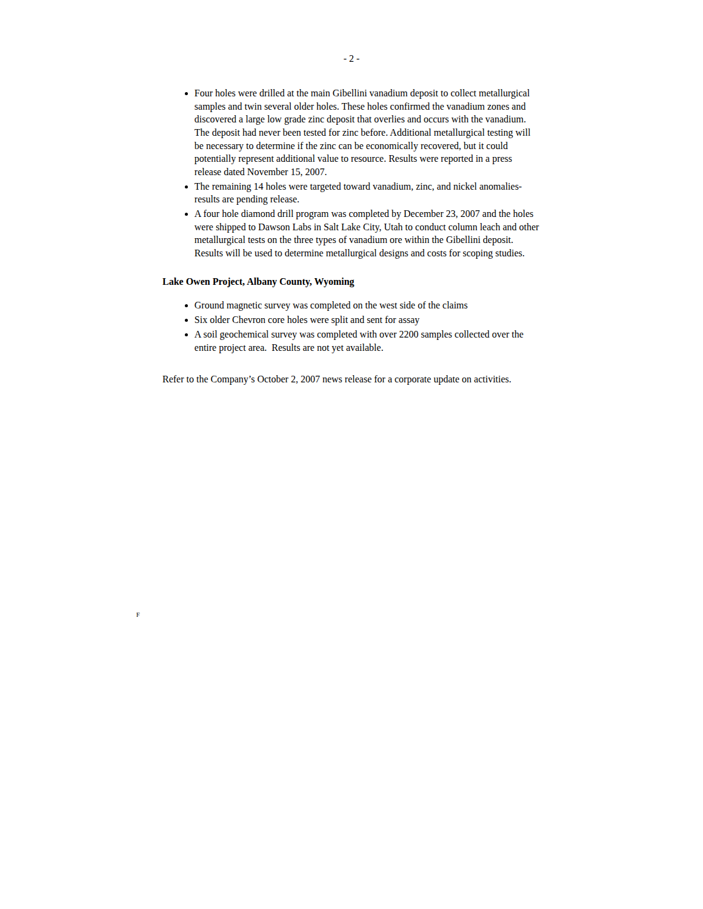- 2 -
Four holes were drilled at the main Gibellini vanadium deposit to collect metallurgical samples and twin several older holes. These holes confirmed the vanadium zones and discovered a large low grade zinc deposit that overlies and occurs with the vanadium. The deposit had never been tested for zinc before. Additional metallurgical testing will be necessary to determine if the zinc can be economically recovered, but it could potentially represent additional value to resource. Results were reported in a press release dated November 15, 2007.
The remaining 14 holes were targeted toward vanadium, zinc, and nickel anomalies-results are pending release.
A four hole diamond drill program was completed by December 23, 2007 and the holes were shipped to Dawson Labs in Salt Lake City, Utah to conduct column leach and other metallurgical tests on the three types of vanadium ore within the Gibellini deposit. Results will be used to determine metallurgical designs and costs for scoping studies.
Lake Owen Project, Albany County, Wyoming
Ground magnetic survey was completed on the west side of the claims
Six older Chevron core holes were split and sent for assay
A soil geochemical survey was completed with over 2200 samples collected over the entire project area. Results are not yet available.
Refer to the Company’s October 2, 2007 news release for a corporate update on activities.
F